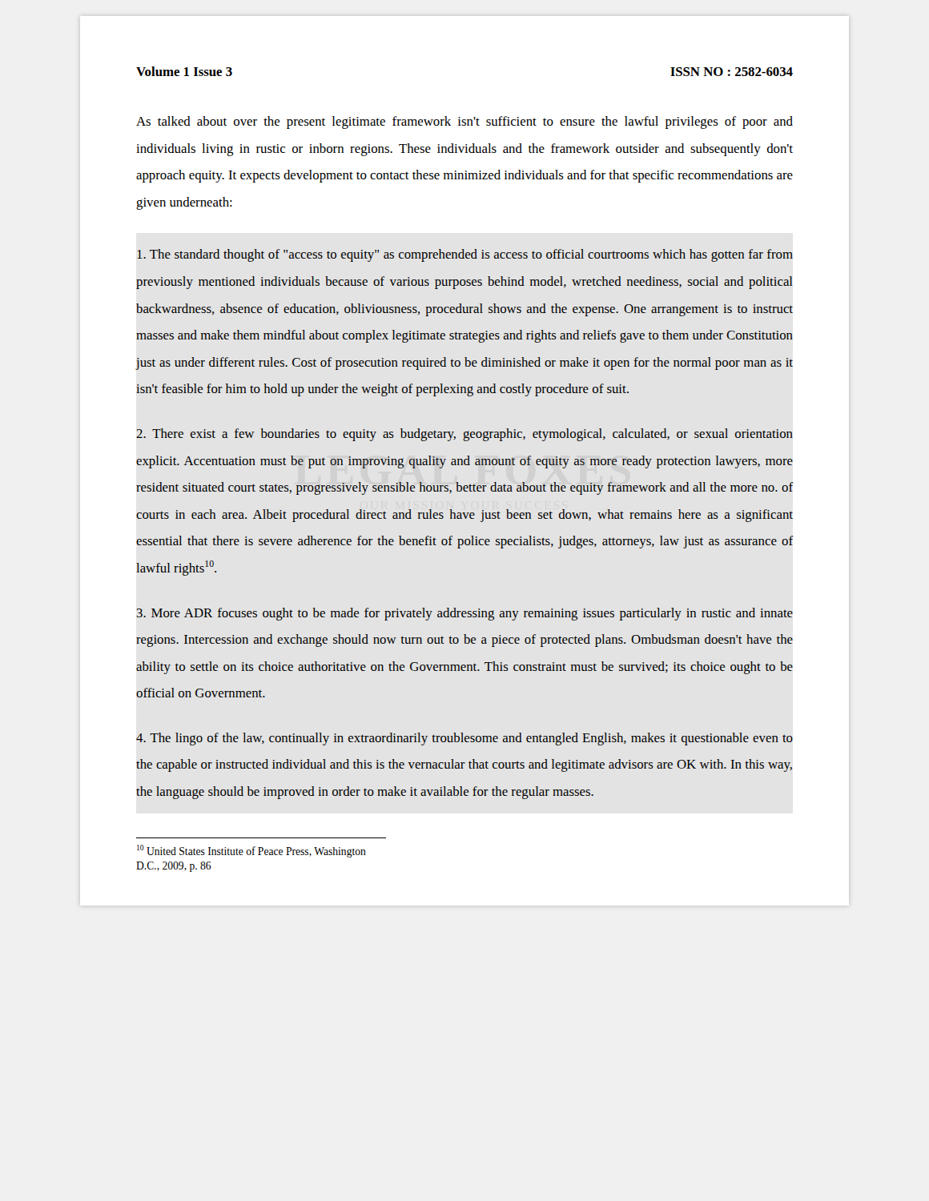Volume 1 Issue 3 ISSN NO : 2582-6034
LEGAL FOXES OUR MISSION YOUR SUCCESS
As talked about over the present legitimate framework isn't sufficient to ensure the lawful privileges of poor and individuals living in rustic or inborn regions. These individuals and the framework outsider and subsequently don't approach equity. It expects development to contact these minimized individuals and for that specific recommendations are given underneath:
1. The standard thought of "access to equity" as comprehended is access to official courtrooms which has gotten far from previously mentioned individuals because of various purposes behind model, wretched neediness, social and political backwardness, absence of education, obliviousness, procedural shows and the expense. One arrangement is to instruct masses and make them mindful about complex legitimate strategies and rights and reliefs gave to them under Constitution just as under different rules. Cost of prosecution required to be diminished or make it open for the normal poor man as it isn't feasible for him to hold up under the weight of perplexing and costly procedure of suit.
2. There exist a few boundaries to equity as budgetary, geographic, etymological, calculated, or sexual orientation explicit. Accentuation must be put on improving quality and amount of equity as more ready protection lawyers, more resident situated court states, progressively sensible hours, better data about the equity framework and all the more no. of courts in each area. Albeit procedural direct and rules have just been set down, what remains here as a significant essential that there is severe adherence for the benefit of police specialists, judges, attorneys, law just as assurance of lawful rights10.
3. More ADR focuses ought to be made for privately addressing any remaining issues particularly in rustic and innate regions. Intercession and exchange should now turn out to be a piece of protected plans. Ombudsman doesn't have the ability to settle on its choice authoritative on the Government. This constraint must be survived; its choice ought to be official on Government.
4. The lingo of the law, continually in extraordinarily troublesome and entangled English, makes it questionable even to the capable or instructed individual and this is the vernacular that courts and legitimate advisors are OK with. In this way, the language should be improved in order to make it available for the regular masses.
10 United States Institute of Peace Press, Washington D.C., 2009, p. 86